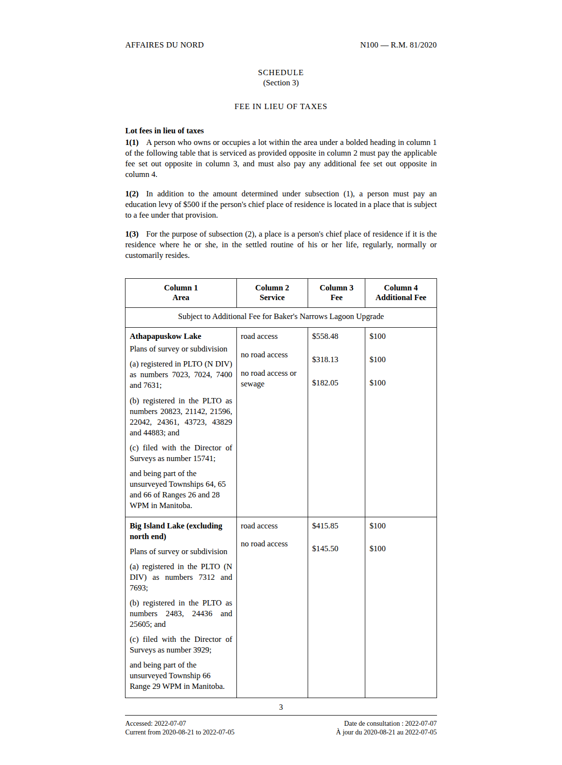AFFAIRES DU NORD
N100 — R.M. 81/2020
SCHEDULE
(Section 3)
FEE IN LIEU OF TAXES
Lot fees in lieu of taxes
1(1) A person who owns or occupies a lot within the area under a bolded heading in column 1 of the following table that is serviced as provided opposite in column 2 must pay the applicable fee set out opposite in column 3, and must also pay any additional fee set out opposite in column 4.
1(2) In addition to the amount determined under subsection (1), a person must pay an education levy of $500 if the person's chief place of residence is located in a place that is subject to a fee under that provision.
1(3) For the purpose of subsection (2), a place is a person's chief place of residence if it is the residence where he or she, in the settled routine of his or her life, regularly, normally or customarily resides.
| Column 1 Area | Column 2 Service | Column 3 Fee | Column 4 Additional Fee |
| --- | --- | --- | --- |
| Subject to Additional Fee for Baker's Narrows Lagoon Upgrade |
| Athapapuskow Lake Plans of survey or subdivision (a) registered in PLTO (N DIV) as numbers 7023, 7024, 7400 and 7631; (b) registered in the PLTO as numbers 20823, 21142, 21596, 22042, 24361, 43723, 43829 and 44883; and (c) filed with the Director of Surveys as number 15741; and being part of the unsurveyed Townships 64, 65 and 66 of Ranges 26 and 28 WPM in Manitoba. | road access no road access no road access or sewage | $558.48 $318.13 $182.05 | $100 $100 $100 |
| Big Island Lake (excluding north end) Plans of survey or subdivision (a) registered in the PLTO (N DIV) as numbers 7312 and 7693; (b) registered in the PLTO as numbers 2483, 24436 and 25605; and (c) filed with the Director of Surveys as number 3929; and being part of the unsurveyed Township 66 Range 29 WPM in Manitoba. | road access no road access | $415.85 $145.50 | $100 $100 |
3
Accessed: 2022-07-07
Current from 2020-08-21 to 2022-07-05
Date de consultation : 2022-07-07
À jour du 2020-08-21 au 2022-07-05